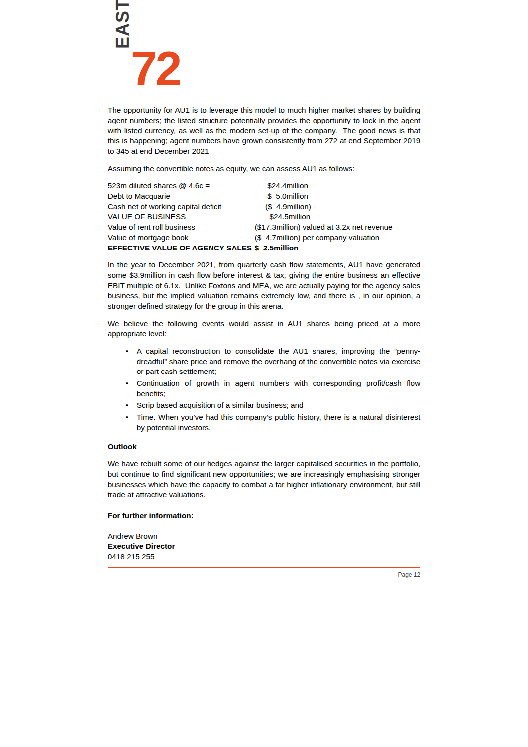EAST
72
The opportunity for AU1 is to leverage this model to much higher market shares by building agent numbers; the listed structure potentially provides the opportunity to lock in the agent with listed currency, as well as the modern set-up of the company. The good news is that this is happening; agent numbers have grown consistently from 272 at end September 2019 to 345 at end December 2021
Assuming the convertible notes as equity, we can assess AU1 as follows:
| 523m diluted shares @ 4.6c = | $24.4million |
| Debt to Macquarie | $ 5.0million |
| Cash net of working capital deficit | ($ 4.9million) |
| VALUE OF BUSINESS | $24.5million |
| Value of rent roll business | ($17.3million) valued at 3.2x net revenue |
| Value of mortgage book | ($ 4.7million) per company valuation |
| EFFECTIVE VALUE OF AGENCY SALES | $ 2.5million |
In the year to December 2021, from quarterly cash flow statements, AU1 have generated some $3.9million in cash flow before interest & tax, giving the entire business an effective EBIT multiple of 6.1x. Unlike Foxtons and MEA, we are actually paying for the agency sales business, but the implied valuation remains extremely low, and there is , in our opinion, a stronger defined strategy for the group in this arena.
We believe the following events would assist in AU1 shares being priced at a more appropriate level:
A capital reconstruction to consolidate the AU1 shares, improving the “penny-dreadful” share price and remove the overhang of the convertible notes via exercise or part cash settlement;
Continuation of growth in agent numbers with corresponding profit/cash flow benefits;
Scrip based acquisition of a similar business; and
Time. When you’ve had this company’s public history, there is a natural disinterest by potential investors.
Outlook
We have rebuilt some of our hedges against the larger capitalised securities in the portfolio, but continue to find significant new opportunities; we are increasingly emphasising stronger businesses which have the capacity to combat a far higher inflationary environment, but still trade at attractive valuations.
For further information:
Andrew Brown
Executive Director
0418 215 255
Page 12